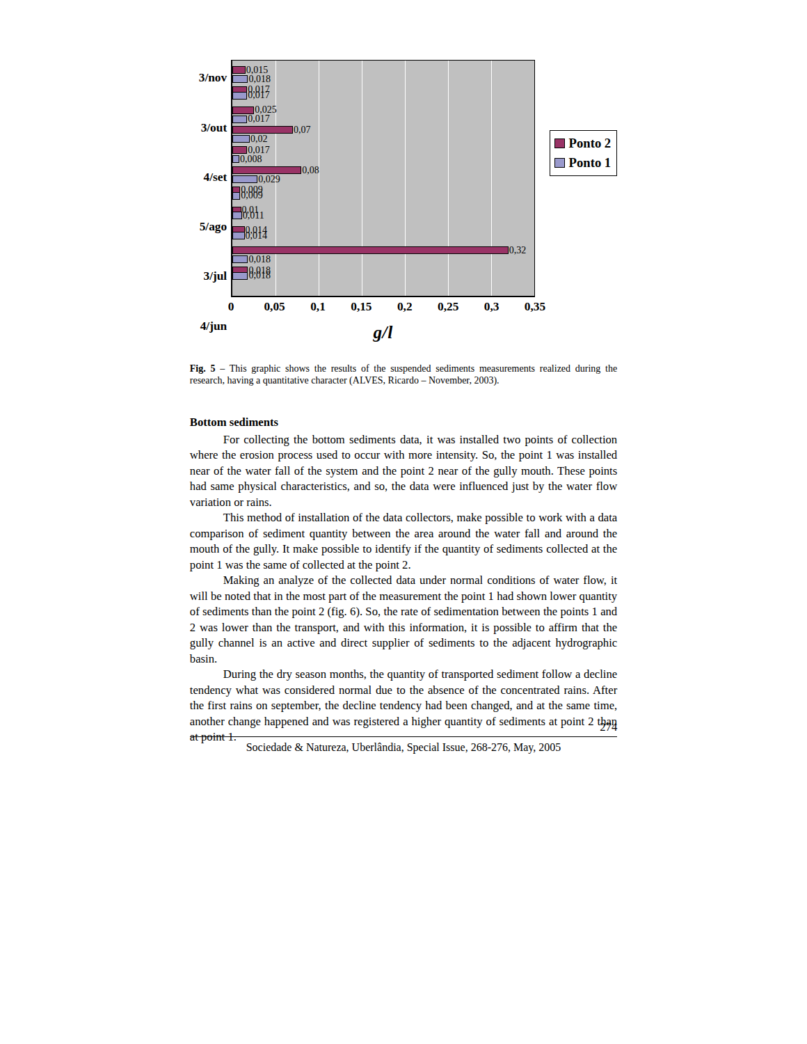3/nov
3/out
4/set
5/ago
3/jul
4/jun
0,015
0,018
0,017
0,017
0,025
0,017
0,07
0,02
0,017
0,008
0,08
0,029
0,009
0,009
0,01
0,011
0,014
0,014
0,32
0,018
0,018
0,018
0 0,05 0,1 0,15 0,2 0,25 0,3 0,35
g/l
Ponto 2
Ponto 1
Fig. 5 – This graphic shows the results of the suspended sediments measurements realized during the research, having a quantitative character (ALVES, Ricardo – November, 2003).
Bottom sediments
For collecting the bottom sediments data, it was installed two points of collection where the erosion process used to occur with more intensity. So, the point 1 was installed near of the water fall of the system and the point 2 near of the gully mouth. These points had same physical characteristics, and so, the data were influenced just by the water flow variation or rains.
This method of installation of the data collectors, make possible to work with a data comparison of sediment quantity between the area around the water fall and around the mouth of the gully. It make possible to identify if the quantity of sediments collected at the point 1 was the same of collected at the point 2.
Making an analyze of the collected data under normal conditions of water flow, it will be noted that in the most part of the measurement the point 1 had shown lower quantity of sediments than the point 2 (fig. 6). So, the rate of sedimentation between the points 1 and 2 was lower than the transport, and with this information, it is possible to affirm that the gully channel is an active and direct supplier of sediments to the adjacent hydrographic basin.
During the dry season months, the quantity of transported sediment follow a decline tendency what was considered normal due to the absence of the concentrated rains. After the first rains on september, the decline tendency had been changed, and at the same time, another change happened and was registered a higher quantity of sediments at point 2 than at point 1.
274
Sociedade & Natureza, Uberlândia, Special Issue, 268-276, May, 2005